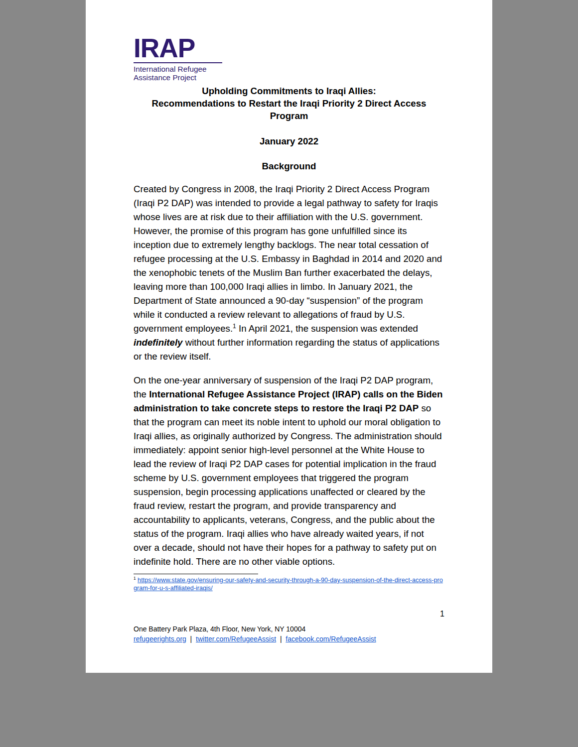IRAP
International Refugee
Assistance Project
Upholding Commitments to Iraqi Allies:
Recommendations to Restart the Iraqi Priority 2 Direct Access Program
January 2022
Background
Created by Congress in 2008, the Iraqi Priority 2 Direct Access Program (Iraqi P2 DAP) was intended to provide a legal pathway to safety for Iraqis whose lives are at risk due to their affiliation with the U.S. government. However, the promise of this program has gone unfulfilled since its inception due to extremely lengthy backlogs. The near total cessation of refugee processing at the U.S. Embassy in Baghdad in 2014 and 2020 and the xenophobic tenets of the Muslim Ban further exacerbated the delays, leaving more than 100,000 Iraqi allies in limbo. In January 2021, the Department of State announced a 90-day “suspension” of the program while it conducted a review relevant to allegations of fraud by U.S. government employees.1 In April 2021, the suspension was extended indefinitely without further information regarding the status of applications or the review itself.
On the one-year anniversary of suspension of the Iraqi P2 DAP program, the International Refugee Assistance Project (IRAP) calls on the Biden administration to take concrete steps to restore the Iraqi P2 DAP so that the program can meet its noble intent to uphold our moral obligation to Iraqi allies, as originally authorized by Congress. The administration should immediately: appoint senior high-level personnel at the White House to lead the review of Iraqi P2 DAP cases for potential implication in the fraud scheme by U.S. government employees that triggered the program suspension, begin processing applications unaffected or cleared by the fraud review, restart the program, and provide transparency and accountability to applicants, veterans, Congress, and the public about the status of the program. Iraqi allies who have already waited years, if not over a decade, should not have their hopes for a pathway to safety put on indefinite hold. There are no other viable options.
1 https://www.state.gov/ensuring-our-safety-and-security-through-a-90-day-suspension-of-the-direct-access-program-for-u-s-affiliated-iraqis/
1
One Battery Park Plaza, 4th Floor, New York, NY 10004
refugeerights.org | twitter.com/RefugeeAssist | facebook.com/RefugeeAssist